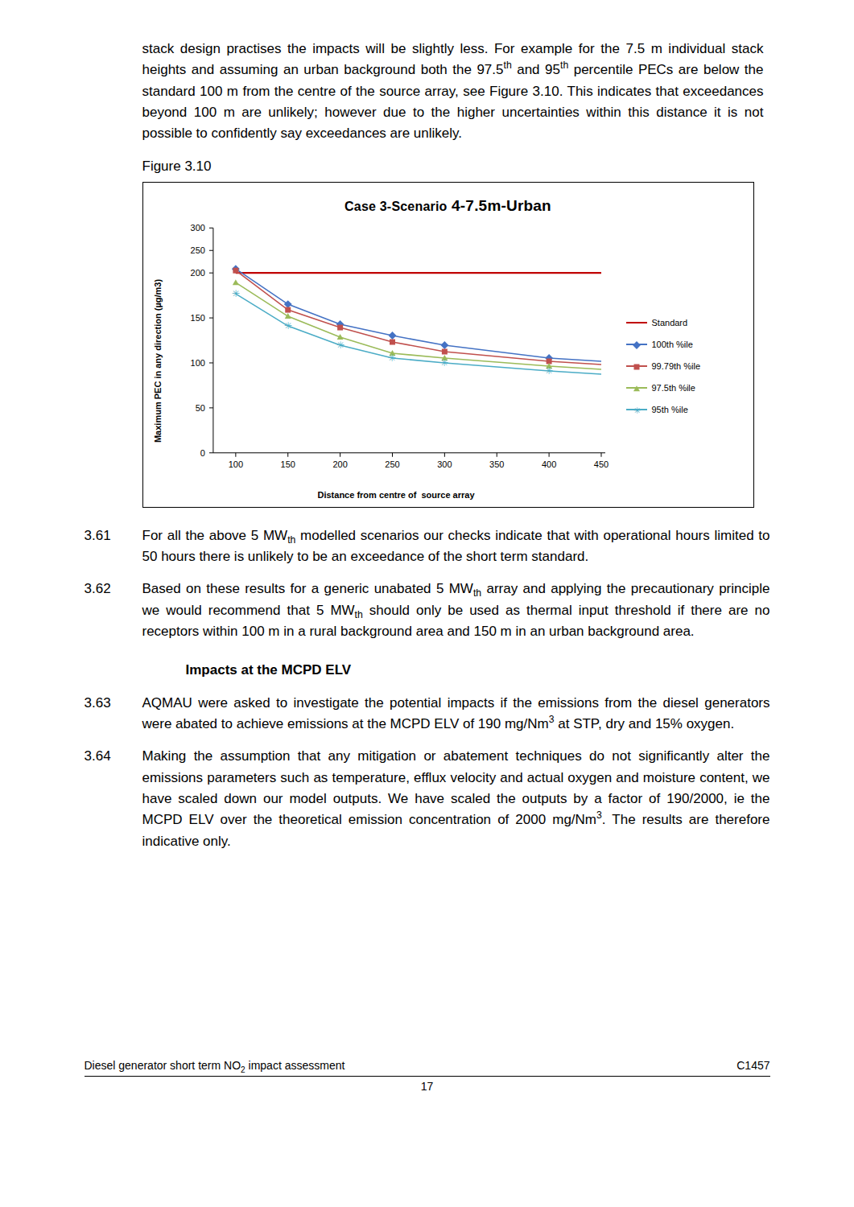stack design practises the impacts will be slightly less. For example for the 7.5 m individual stack heights and assuming an urban background both the 97.5th and 95th percentile PECs are below the standard 100 m from the centre of the source array, see Figure 3.10. This indicates that exceedances beyond 100 m are unlikely; however due to the higher uncertainties within this distance it is not possible to confidently say exceedances are unlikely.
Figure 3.10
Case 3-Scenario 4-7.5m-Urban
Maximum PEC in any direction (µg/m3)
0 50 100 150 200 250 300 100 150 200 250 300 350 400 450 ✳ ✳ ✳ ✳ ✳ ✳
Distance from centre of source array
Standard
100th %ile
99.79th %ile
97.5th %ile
✳95th %ile
3.61
For all the above 5 MWth modelled scenarios our checks indicate that with operational hours limited to 50 hours there is unlikely to be an exceedance of the short term standard.
3.62
Based on these results for a generic unabated 5 MWth array and applying the precautionary principle we would recommend that 5 MWth should only be used as thermal input threshold if there are no receptors within 100 m in a rural background area and 150 m in an urban background area.
Impacts at the MCPD ELV
3.63
AQMAU were asked to investigate the potential impacts if the emissions from the diesel generators were abated to achieve emissions at the MCPD ELV of 190 mg/Nm3 at STP, dry and 15% oxygen.
3.64
Making the assumption that any mitigation or abatement techniques do not significantly alter the emissions parameters such as temperature, efflux velocity and actual oxygen and moisture content, we have scaled down our model outputs. We have scaled the outputs by a factor of 190/2000, ie the MCPD ELV over the theoretical emission concentration of 2000 mg/Nm3. The results are therefore indicative only.
Diesel generator short term NO2 impact assessment
C1457
17